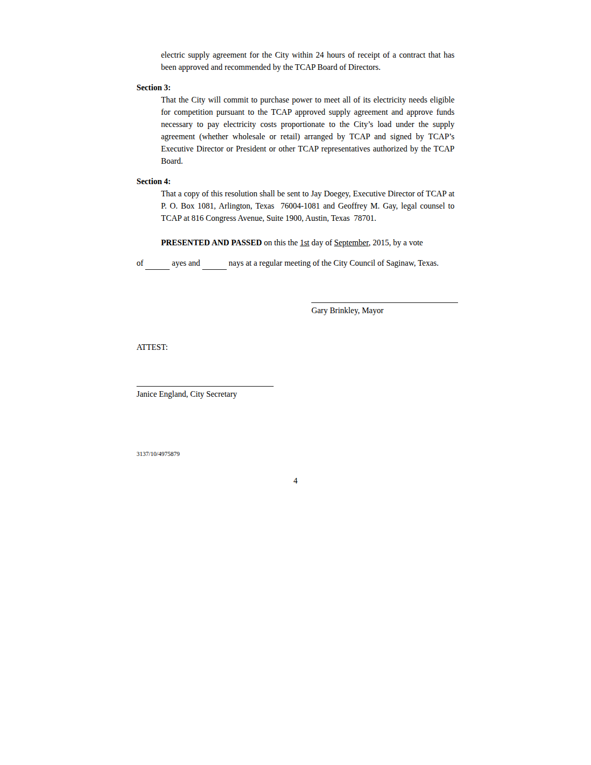electric supply agreement for the City within 24 hours of receipt of a contract that has been approved and recommended by the TCAP Board of Directors.
Section 3:
That the City will commit to purchase power to meet all of its electricity needs eligible for competition pursuant to the TCAP approved supply agreement and approve funds necessary to pay electricity costs proportionate to the City’s load under the supply agreement (whether wholesale or retail) arranged by TCAP and signed by TCAP’s Executive Director or President or other TCAP representatives authorized by the TCAP Board.
Section 4:
That a copy of this resolution shall be sent to Jay Doegey, Executive Director of TCAP at P. O. Box 1081, Arlington, Texas 76004-1081 and Geoffrey M. Gay, legal counsel to TCAP at 816 Congress Avenue, Suite 1900, Austin, Texas 78701.
PRESENTED AND PASSED on this the 1st day of September, 2015, by a vote
of ayes and nays at a regular meeting of the City Council of Saginaw, Texas.
Gary Brinkley, Mayor
ATTEST:
Janice England, City Secretary
3137/10/4975879
4